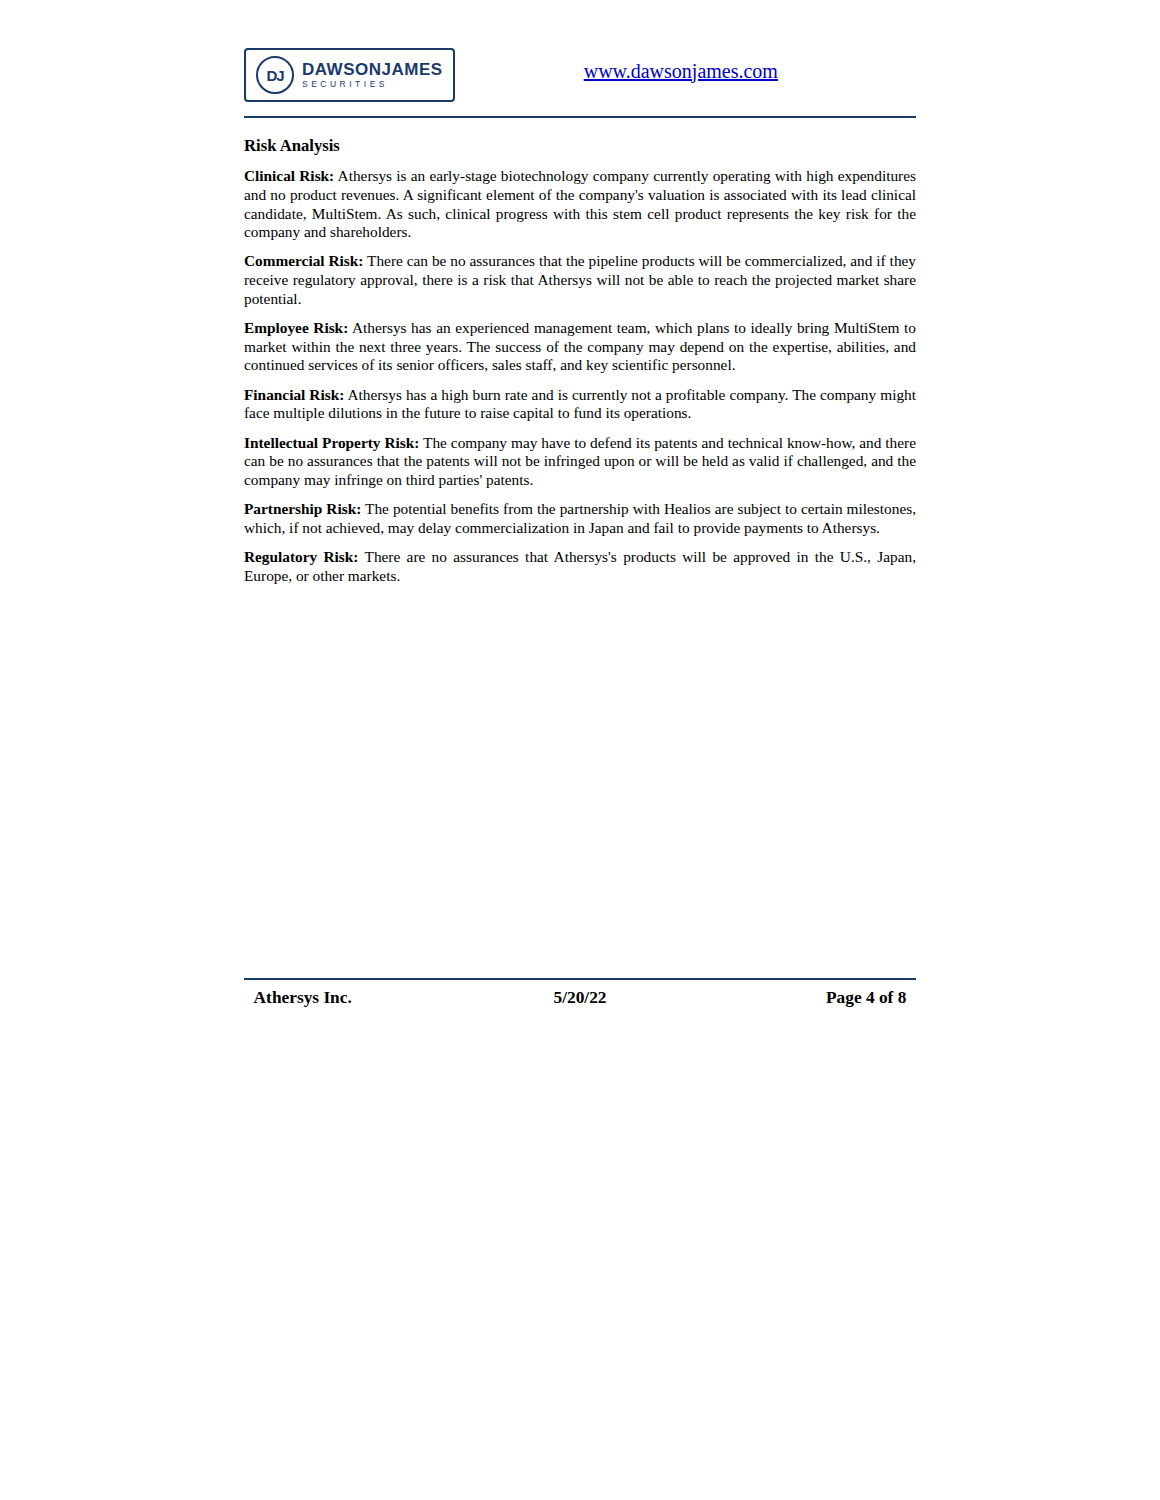DJ
DAWSONJAMES
SECURITIES
www.dawsonjames.com
Risk Analysis
Clinical Risk: Athersys is an early-stage biotechnology company currently operating with high expenditures and no product revenues. A significant element of the company's valuation is associated with its lead clinical candidate, MultiStem. As such, clinical progress with this stem cell product represents the key risk for the company and shareholders.
Commercial Risk: There can be no assurances that the pipeline products will be commercialized, and if they receive regulatory approval, there is a risk that Athersys will not be able to reach the projected market share potential.
Employee Risk: Athersys has an experienced management team, which plans to ideally bring MultiStem to market within the next three years. The success of the company may depend on the expertise, abilities, and continued services of its senior officers, sales staff, and key scientific personnel.
Financial Risk: Athersys has a high burn rate and is currently not a profitable company. The company might face multiple dilutions in the future to raise capital to fund its operations.
Intellectual Property Risk: The company may have to defend its patents and technical know-how, and there can be no assurances that the patents will not be infringed upon or will be held as valid if challenged, and the company may infringe on third parties' patents.
Partnership Risk: The potential benefits from the partnership with Healios are subject to certain milestones, which, if not achieved, may delay commercialization in Japan and fail to provide payments to Athersys.
Regulatory Risk: There are no assurances that Athersys's products will be approved in the U.S., Japan, Europe, or other markets.
Athersys Inc.
5/20/22
Page 4 of 8